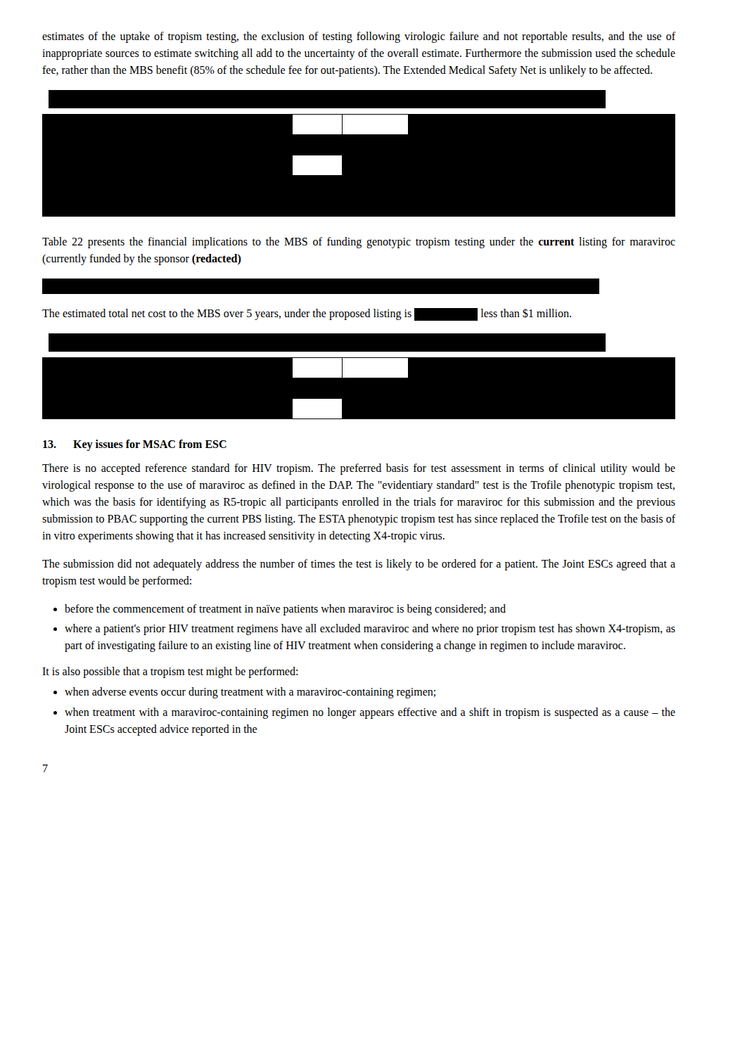estimates of the uptake of tropism testing, the exclusion of testing following virologic failure and not reportable results, and the use of inappropriate sources to estimate switching all add to the uncertainty of the overall estimate. Furthermore the submission used the schedule fee, rather than the MBS benefit (85% of the schedule fee for out-patients). The Extended Medical Safety Net is unlikely to be affected.
Table 22 presents the financial implications to the MBS of funding genotypic tropism testing under the current listing for maraviroc (currently funded by the sponsor (redacted)
The estimated total net cost to the MBS over 5 years, under the proposed listing is less than $1 million.
13. Key issues for MSAC from ESC
There is no accepted reference standard for HIV tropism. The preferred basis for test assessment in terms of clinical utility would be virological response to the use of maraviroc as defined in the DAP. The "evidentiary standard" test is the Trofile phenotypic tropism test, which was the basis for identifying as R5-tropic all participants enrolled in the trials for maraviroc for this submission and the previous submission to PBAC supporting the current PBS listing. The ESTA phenotypic tropism test has since replaced the Trofile test on the basis of in vitro experiments showing that it has increased sensitivity in detecting X4-tropic virus.
The submission did not adequately address the number of times the test is likely to be ordered for a patient. The Joint ESCs agreed that a tropism test would be performed:
before the commencement of treatment in naïve patients when maraviroc is being considered; and
where a patient's prior HIV treatment regimens have all excluded maraviroc and where no prior tropism test has shown X4-tropism, as part of investigating failure to an existing line of HIV treatment when considering a change in regimen to include maraviroc.
It is also possible that a tropism test might be performed:
when adverse events occur during treatment with a maraviroc-containing regimen;
when treatment with a maraviroc-containing regimen no longer appears effective and a shift in tropism is suspected as a cause – the Joint ESCs accepted advice reported in the
7